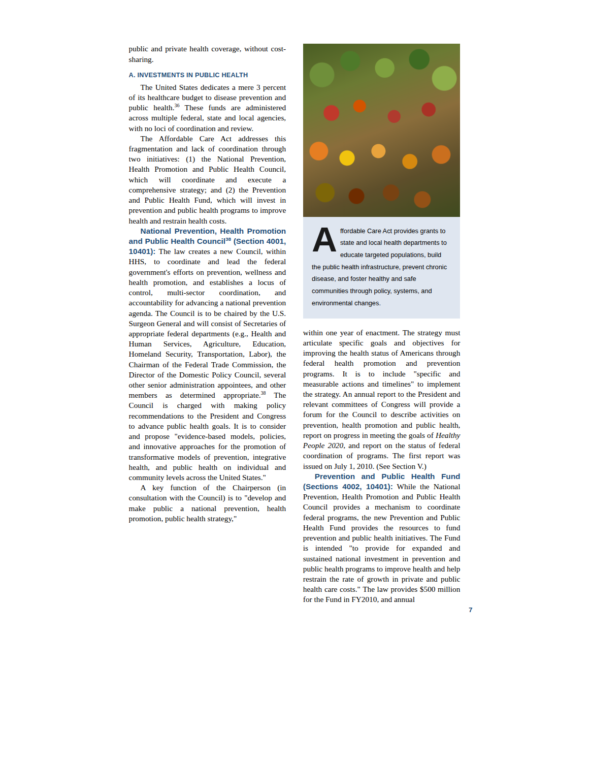public and private health coverage, without cost-sharing.
A. Investments in Public Health
The United States dedicates a mere 3 percent of its healthcare budget to disease prevention and public health.36 These funds are administered across multiple federal, state and local agencies, with no loci of coordination and review.
The Affordable Care Act addresses this fragmentation and lack of coordination through two initiatives: (1) the National Prevention, Health Promotion and Public Health Council, which will coordinate and execute a comprehensive strategy; and (2) the Prevention and Public Health Fund, which will invest in prevention and public health programs to improve health and restrain health costs.
National Prevention, Health Promotion and Public Health Council38 (Section 4001, 10401): The law creates a new Council, within HHS, to coordinate and lead the federal government's efforts on prevention, wellness and health promotion, and establishes a locus of control, multi-sector coordination, and accountability for advancing a national prevention agenda. The Council is to be chaired by the U.S. Surgeon General and will consist of Secretaries of appropriate federal departments (e.g., Health and Human Services, Agriculture, Education, Homeland Security, Transportation, Labor), the Chairman of the Federal Trade Commission, the Director of the Domestic Policy Council, several other senior administration appointees, and other members as determined appropriate.38 The Council is charged with making policy recommendations to the President and Congress to advance public health goals. It is to consider and propose "evidence-based models, policies, and innovative approaches for the promotion of transformative models of prevention, integrative health, and public health on individual and community levels across the United States."
A key function of the Chairperson (in consultation with the Council) is to "develop and make public a national prevention, health promotion, public health strategy,"
Affordable Care Act provides grants to state and local health departments to educate targeted populations, build the public health infrastructure, prevent chronic disease, and foster healthy and safe communities through policy, systems, and environmental changes.
within one year of enactment. The strategy must articulate specific goals and objectives for improving the health status of Americans through federal health promotion and prevention programs. It is to include "specific and measurable actions and timelines" to implement the strategy. An annual report to the President and relevant committees of Congress will provide a forum for the Council to describe activities on prevention, health promotion and public health, report on progress in meeting the goals of Healthy People 2020, and report on the status of federal coordination of programs. The first report was issued on July 1, 2010. (See Section V.)
Prevention and Public Health Fund (Sections 4002, 10401): While the National Prevention, Health Promotion and Public Health Council provides a mechanism to coordinate federal programs, the new Prevention and Public Health Fund provides the resources to fund prevention and public health initiatives. The Fund is intended "to provide for expanded and sustained national investment in prevention and public health programs to improve health and help restrain the rate of growth in private and public health care costs." The law provides $500 million for the Fund in FY2010, and annual
7